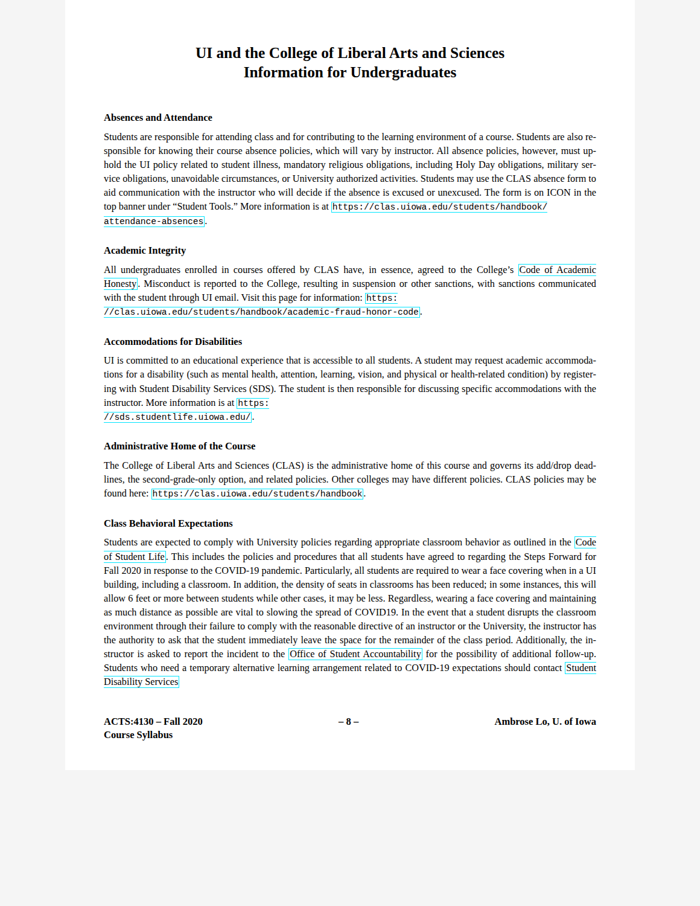UI and the College of Liberal Arts and Sciences
Information for Undergraduates
Absences and Attendance
Students are responsible for attending class and for contributing to the learning environment of a course. Students are also responsible for knowing their course absence policies, which will vary by instructor. All absence policies, however, must uphold the UI policy related to student illness, mandatory religious obligations, including Holy Day obligations, military service obligations, unavoidable circumstances, or University authorized activities. Students may use the CLAS absence form to aid communication with the instructor who will decide if the absence is excused or unexcused. The form is on ICON in the top banner under “Student Tools.” More information is at https://clas.uiowa.edu/students/handbook/
attendance-absences.
Academic Integrity
All undergraduates enrolled in courses offered by CLAS have, in essence, agreed to the College’s Code of Academic Honesty. Misconduct is reported to the College, resulting in suspension or other sanctions, with sanctions communicated with the student through UI email. Visit this page for information: https:
//clas.uiowa.edu/students/handbook/academic-fraud-honor-code.
Accommodations for Disabilities
UI is committed to an educational experience that is accessible to all students. A student may request academic accommodations for a disability (such as mental health, attention, learning, vision, and physical or health-related condition) by registering with Student Disability Services (SDS). The student is then responsible for discussing specific accommodations with the instructor. More information is at https:
//sds.studentlife.uiowa.edu/.
Administrative Home of the Course
The College of Liberal Arts and Sciences (CLAS) is the administrative home of this course and governs its add/drop deadlines, the second-grade-only option, and related policies. Other colleges may have different policies. CLAS policies may be found here: https://clas.uiowa.edu/students/handbook.
Class Behavioral Expectations
Students are expected to comply with University policies regarding appropriate classroom behavior as outlined in the Code of Student Life. This includes the policies and procedures that all students have agreed to regarding the Steps Forward for Fall 2020 in response to the COVID-19 pandemic. Particularly, all students are required to wear a face covering when in a UI building, including a classroom. In addition, the density of seats in classrooms has been reduced; in some instances, this will allow 6 feet or more between students while other cases, it may be less. Regardless, wearing a face covering and maintaining as much distance as possible are vital to slowing the spread of COVID19. In the event that a student disrupts the classroom environment through their failure to comply with the reasonable directive of an instructor or the University, the instructor has the authority to ask that the student immediately leave the space for the remainder of the class period. Additionally, the instructor is asked to report the incident to the Office of Student Accountability for the possibility of additional follow-up. Students who need a temporary alternative learning arrangement related to COVID-19 expectations should contact Student Disability Services
ACTS:4130 – Fall 2020
Course Syllabus
– 8 –
Ambrose Lo, U. of Iowa